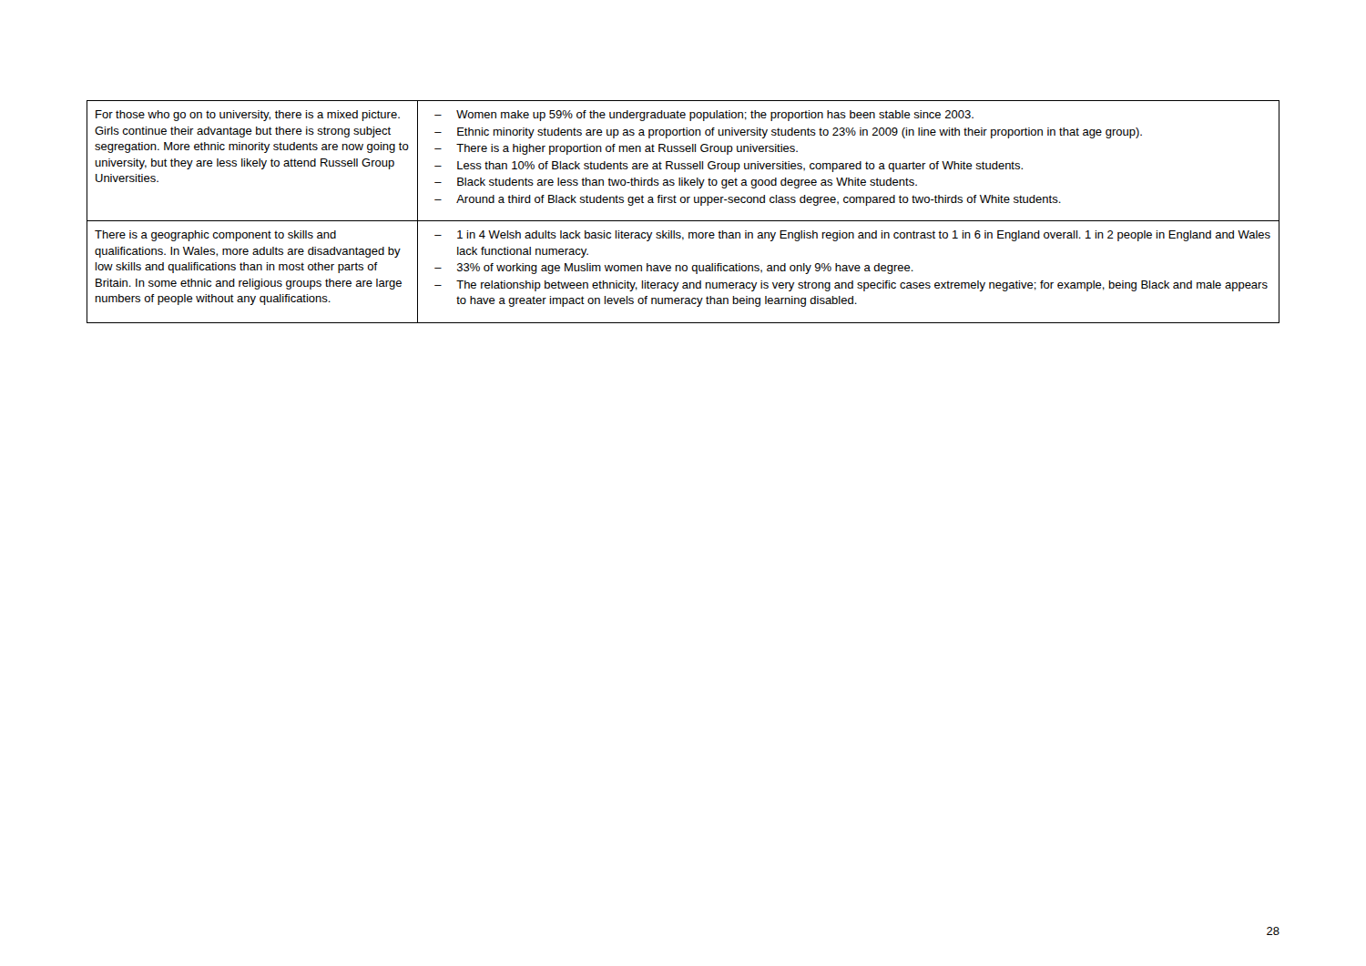| For those who go on to university, there is a mixed picture. Girls continue their advantage but there is strong subject segregation. More ethnic minority students are now going to university, but they are less likely to attend Russell Group Universities. | Women make up 59% of the undergraduate population; the proportion has been stable since 2003. Ethnic minority students are up as a proportion of university students to 23% in 2009 (in line with their proportion in that age group). There is a higher proportion of men at Russell Group universities. Less than 10% of Black students are at Russell Group universities, compared to a quarter of White students. Black students are less than two-thirds as likely to get a good degree as White students. Around a third of Black students get a first or upper-second class degree, compared to two-thirds of White students. |
| There is a geographic component to skills and qualifications. In Wales, more adults are disadvantaged by low skills and qualifications than in most other parts of Britain. In some ethnic and religious groups there are large numbers of people without any qualifications. | 1 in 4 Welsh adults lack basic literacy skills, more than in any English region and in contrast to 1 in 6 in England overall. 1 in 2 people in England and Wales lack functional numeracy. 33% of working age Muslim women have no qualifications, and only 9% have a degree. The relationship between ethnicity, literacy and numeracy is very strong and specific cases extremely negative; for example, being Black and male appears to have a greater impact on levels of numeracy than being learning disabled. |
28